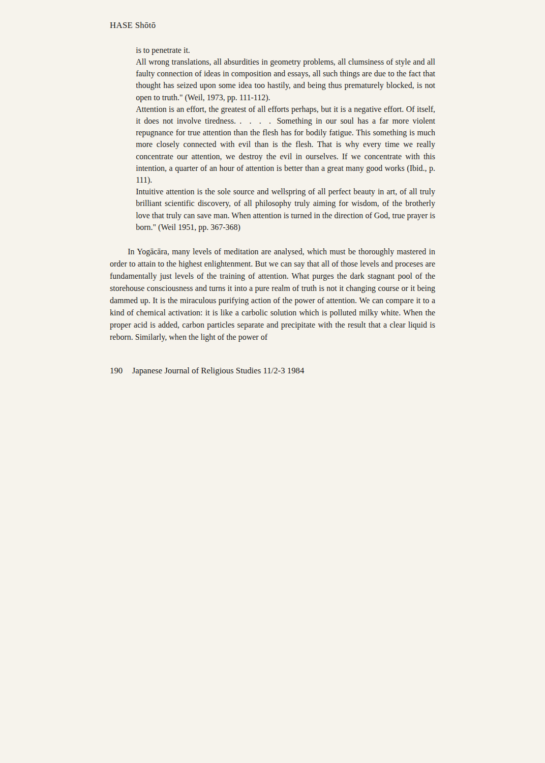HASE Shōtō
is to penetrate it.
All wrong translations, all absurdities in geometry problems, all clumsiness of style and all faulty connection of ideas in composition and essays, all such things are due to the fact that thought has seized upon some idea too hastily, and being thus prematurely blocked, is not open to truth." (Weil, 1973, pp. 111-112).
Attention is an effort, the greatest of all efforts perhaps, but it is a negative effort. Of itself, it does not involve tiredness. . . . . Something in our soul has a far more violent repugnance for true attention than the flesh has for bodily fatigue. This something is much more closely connected with evil than is the flesh. That is why every time we really concentrate our attention, we destroy the evil in ourselves. If we concentrate with this intention, a quarter of an hour of attention is better than a great many good works (Ibid., p. 111).
Intuitive attention is the sole source and wellspring of all perfect beauty in art, of all truly brilliant scientific discovery, of all philosophy truly aiming for wisdom, of the brotherly love that truly can save man. When attention is turned in the direction of God, true prayer is born." (Weil 1951, pp. 367-368)
In Yogācāra, many levels of meditation are analysed, which must be thoroughly mastered in order to attain to the highest enlightenment. But we can say that all of those levels and proceses are fundamentally just levels of the training of attention. What purges the dark stagnant pool of the storehouse consciousness and turns it into a pure realm of truth is not it changing course or it being dammed up. It is the miraculous purifying action of the power of attention. We can compare it to a kind of chemical activation: it is like a carbolic solution which is polluted milky white. When the proper acid is added, carbon particles separate and precipitate with the result that a clear liquid is reborn. Similarly, when the light of the power of
190 Japanese Journal of Religious Studies 11/2-3 1984